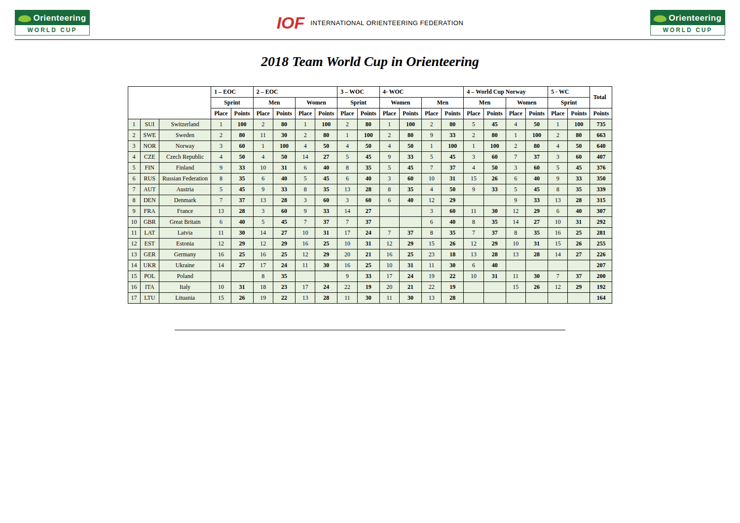Orienteering
WORLD CUP
IOF
INTERNATIONAL ORIENTEERING FEDERATION
Orienteering
WORLD CUP
2018 Team World Cup in Orienteering
| | 1 – EOC | 2 – EOC | 3 – WOC | 4- WOC | 4 – World Cup Norway | 5 - WC | Total |
| --- | --- | --- | --- | --- | --- | --- | --- |
| Sprint | Men | Women | Sprint | Women | Men | Men | Women | Sprint |
| Place | Points | Place | Points | Place | Points | Place | Points | Place | Points | Place | Points | Place | Points | Place | Points | Place | Points | Points |
| 1 | SUI | Switzerland | 1 | 100 | 2 | 80 | 1 | 100 | 2 | 80 | 1 | 100 | 2 | 80 | 5 | 45 | 4 | 50 | 1 | 100 | 735 |
| 2 | SWE | Sweden | 2 | 80 | 11 | 30 | 2 | 80 | 1 | 100 | 2 | 80 | 9 | 33 | 2 | 80 | 1 | 100 | 2 | 80 | 663 |
| 3 | NOR | Norway | 3 | 60 | 1 | 100 | 4 | 50 | 4 | 50 | 4 | 50 | 1 | 100 | 1 | 100 | 2 | 80 | 4 | 50 | 640 |
| 4 | CZE | Czech Republic | 4 | 50 | 4 | 50 | 14 | 27 | 5 | 45 | 9 | 33 | 5 | 45 | 3 | 60 | 7 | 37 | 3 | 60 | 407 |
| 5 | FIN | Finland | 9 | 33 | 10 | 31 | 6 | 40 | 8 | 35 | 5 | 45 | 7 | 37 | 4 | 50 | 3 | 60 | 5 | 45 | 376 |
| 6 | RUS | Russian Federation | 8 | 35 | 6 | 40 | 5 | 45 | 6 | 40 | 3 | 60 | 10 | 31 | 15 | 26 | 6 | 40 | 9 | 33 | 350 |
| 7 | AUT | Austria | 5 | 45 | 9 | 33 | 8 | 35 | 13 | 28 | 8 | 35 | 4 | 50 | 9 | 33 | 5 | 45 | 8 | 35 | 339 |
| 8 | DEN | Denmark | 7 | 37 | 13 | 28 | 3 | 60 | 3 | 60 | 6 | 40 | 12 | 29 | | | 9 | 33 | 13 | 28 | 315 |
| 9 | FRA | France | 13 | 28 | 3 | 60 | 9 | 33 | 14 | 27 | | | 3 | 60 | 11 | 30 | 12 | 29 | 6 | 40 | 307 |
| 10 | GBR | Great Britain | 6 | 40 | 5 | 45 | 7 | 37 | 7 | 37 | | | 6 | 40 | 8 | 35 | 14 | 27 | 10 | 31 | 292 |
| 11 | LAT | Latvia | 11 | 30 | 14 | 27 | 10 | 31 | 17 | 24 | 7 | 37 | 8 | 35 | 7 | 37 | 8 | 35 | 16 | 25 | 281 |
| 12 | EST | Estonia | 12 | 29 | 12 | 29 | 16 | 25 | 10 | 31 | 12 | 29 | 15 | 26 | 12 | 29 | 10 | 31 | 15 | 26 | 255 |
| 13 | GER | Germany | 16 | 25 | 16 | 25 | 12 | 29 | 20 | 21 | 16 | 25 | 23 | 18 | 13 | 28 | 13 | 28 | 14 | 27 | 226 |
| 14 | UKR | Ukraine | 14 | 27 | 17 | 24 | 11 | 30 | 16 | 25 | 10 | 31 | 11 | 30 | 6 | 40 | | | | | 207 |
| 15 | POL | Poland | | | 8 | 35 | | | 9 | 33 | 17 | 24 | 19 | 22 | 10 | 31 | 11 | 30 | 7 | 37 | 200 |
| 16 | ITA | Italy | 10 | 31 | 18 | 23 | 17 | 24 | 22 | 19 | 20 | 21 | 22 | 19 | | | 15 | 26 | 12 | 29 | 192 |
| 17 | LTU | Lituania | 15 | 26 | 19 | 22 | 13 | 28 | 11 | 30 | 11 | 30 | 13 | 28 | | | | | | | 164 |